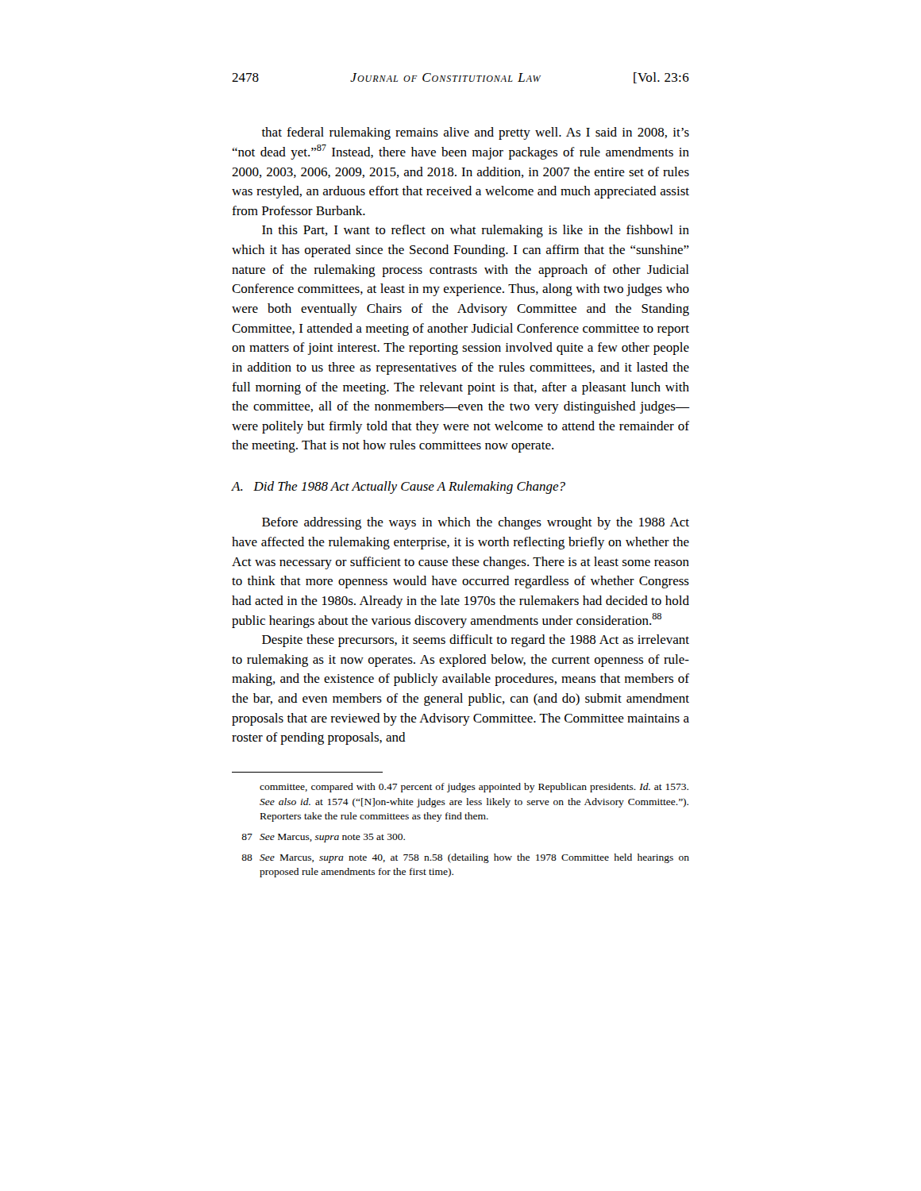2478 Journal of Constitutional Law [Vol. 23:6
that federal rulemaking remains alive and pretty well. As I said in 2008, it’s “not dead yet.”87 Instead, there have been major packages of rule amendments in 2000, 2003, 2006, 2009, 2015, and 2018. In addition, in 2007 the entire set of rules was restyled, an arduous effort that received a welcome and much appreciated assist from Professor Burbank.
In this Part, I want to reflect on what rulemaking is like in the fishbowl in which it has operated since the Second Founding. I can affirm that the “sunshine” nature of the rulemaking process contrasts with the approach of other Judicial Conference committees, at least in my experience. Thus, along with two judges who were both eventually Chairs of the Advisory Committee and the Standing Committee, I attended a meeting of another Judicial Conference committee to report on matters of joint interest. The reporting session involved quite a few other people in addition to us three as representatives of the rules committees, and it lasted the full morning of the meeting. The relevant point is that, after a pleasant lunch with the committee, all of the nonmembers—even the two very distinguished judges—were politely but firmly told that they were not welcome to attend the remainder of the meeting. That is not how rules committees now operate.
A. Did The 1988 Act Actually Cause A Rulemaking Change?
Before addressing the ways in which the changes wrought by the 1988 Act have affected the rulemaking enterprise, it is worth reflecting briefly on whether the Act was necessary or sufficient to cause these changes. There is at least some reason to think that more openness would have occurred regardless of whether Congress had acted in the 1980s. Already in the late 1970s the rulemakers had decided to hold public hearings about the various discovery amendments under consideration.88
Despite these precursors, it seems difficult to regard the 1988 Act as irrelevant to rulemaking as it now operates. As explored below, the current openness of rulemaking, and the existence of publicly available procedures, means that members of the bar, and even members of the general public, can (and do) submit amendment proposals that are reviewed by the Advisory Committee. The Committee maintains a roster of pending proposals, and
committee, compared with 0.47 percent of judges appointed by Republican presidents. Id. at 1573. See also id. at 1574 (“[N]on-white judges are less likely to serve on the Advisory Committee.”). Reporters take the rule committees as they find them.
87 See Marcus, supra note 35 at 300.
88 See Marcus, supra note 40, at 758 n.58 (detailing how the 1978 Committee held hearings on proposed rule amendments for the first time).